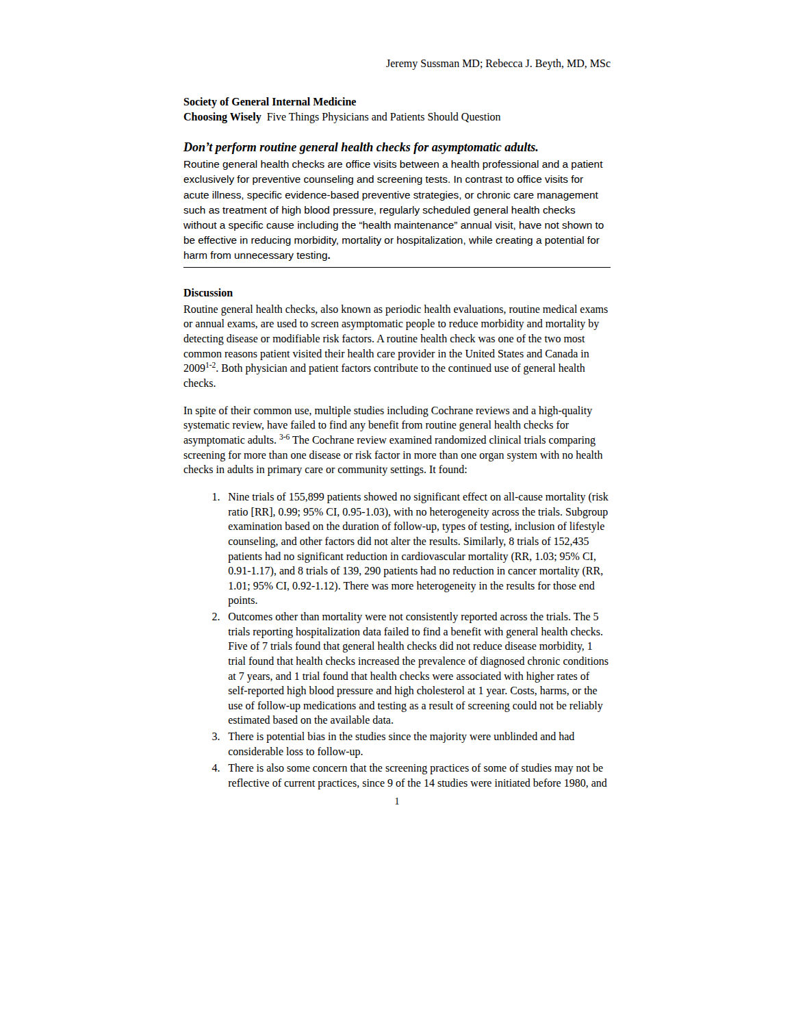Jeremy Sussman MD; Rebecca J. Beyth, MD, MSc
Society of General Internal Medicine
Choosing Wisely Five Things Physicians and Patients Should Question
Don’t perform routine general health checks for asymptomatic adults.
Routine general health checks are office visits between a health professional and a patient exclusively for preventive counseling and screening tests. In contrast to office visits for acute illness, specific evidence-based preventive strategies, or chronic care management such as treatment of high blood pressure, regularly scheduled general health checks without a specific cause including the “health maintenance” annual visit, have not shown to be effective in reducing morbidity, mortality or hospitalization, while creating a potential for harm from unnecessary testing.
Discussion
Routine general health checks, also known as periodic health evaluations, routine medical exams or annual exams, are used to screen asymptomatic people to reduce morbidity and mortality by detecting disease or modifiable risk factors. A routine health check was one of the two most common reasons patient visited their health care provider in the United States and Canada in 20091-2. Both physician and patient factors contribute to the continued use of general health checks.
In spite of their common use, multiple studies including Cochrane reviews and a high-quality systematic review, have failed to find any benefit from routine general health checks for asymptomatic adults. 3-6 The Cochrane review examined randomized clinical trials comparing screening for more than one disease or risk factor in more than one organ system with no health checks in adults in primary care or community settings. It found:
Nine trials of 155,899 patients showed no significant effect on all-cause mortality (risk ratio [RR], 0.99; 95% CI, 0.95-1.03), with no heterogeneity across the trials. Subgroup examination based on the duration of follow-up, types of testing, inclusion of lifestyle counseling, and other factors did not alter the results. Similarly, 8 trials of 152,435 patients had no significant reduction in cardiovascular mortality (RR, 1.03; 95% CI, 0.91-1.17), and 8 trials of 139, 290 patients had no reduction in cancer mortality (RR, 1.01; 95% CI, 0.92-1.12). There was more heterogeneity in the results for those end points.
Outcomes other than mortality were not consistently reported across the trials. The 5 trials reporting hospitalization data failed to find a benefit with general health checks. Five of 7 trials found that general health checks did not reduce disease morbidity, 1 trial found that health checks increased the prevalence of diagnosed chronic conditions at 7 years, and 1 trial found that health checks were associated with higher rates of self-reported high blood pressure and high cholesterol at 1 year. Costs, harms, or the use of follow-up medications and testing as a result of screening could not be reliably estimated based on the available data.
There is potential bias in the studies since the majority were unblinded and had considerable loss to follow-up.
There is also some concern that the screening practices of some of studies may not be reflective of current practices, since 9 of the 14 studies were initiated before 1980, and
1